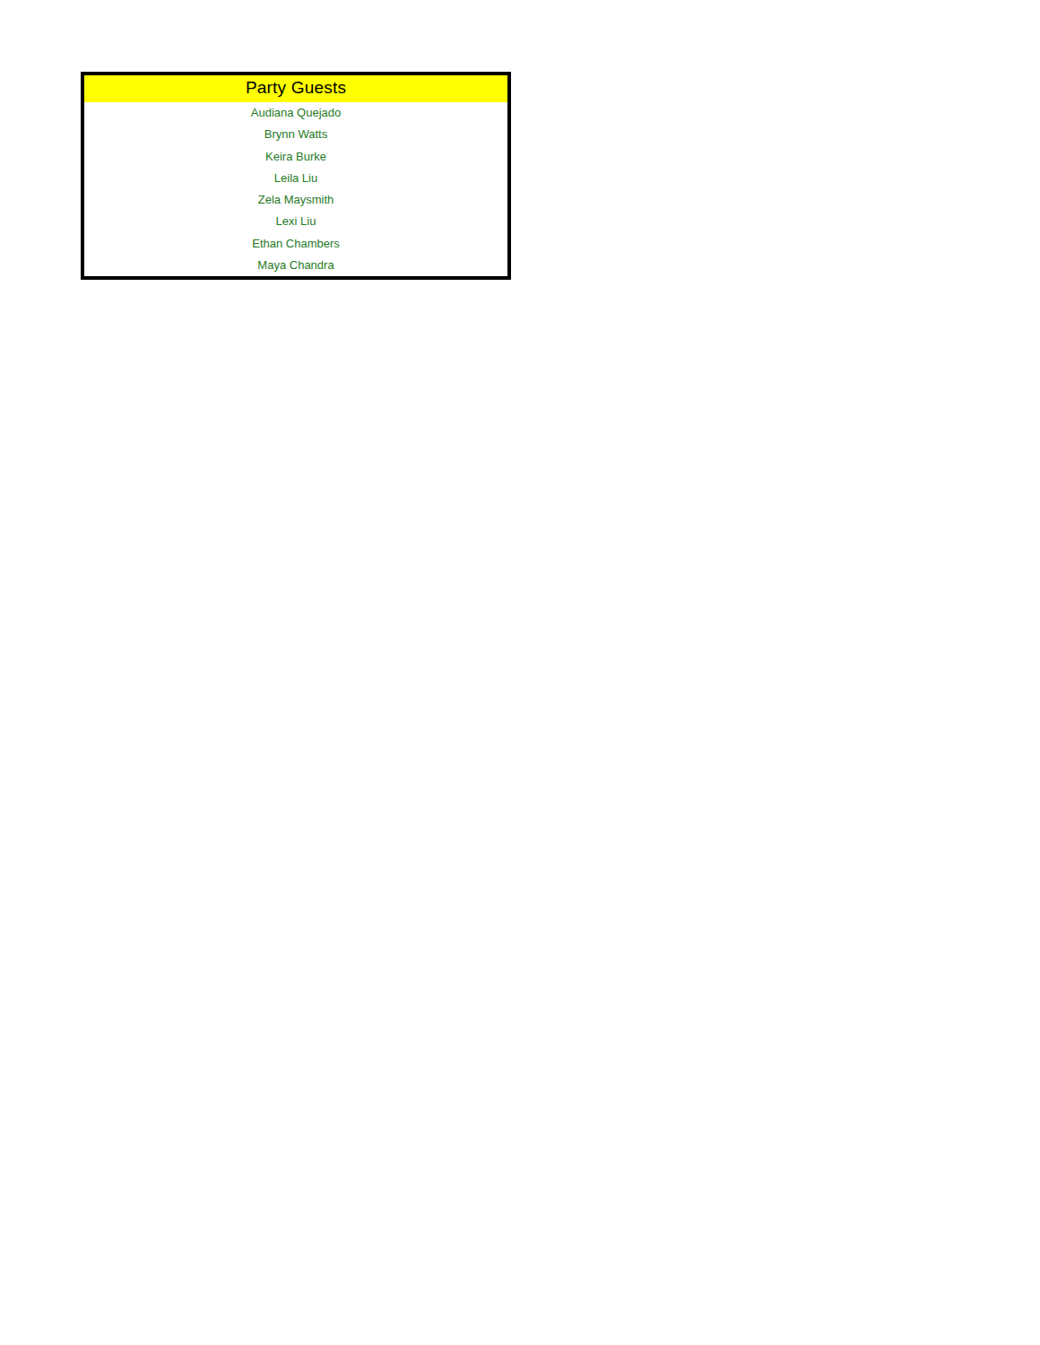| Party Guests |
| --- |
| Audiana Quejado |
| Brynn Watts |
| Keira Burke |
| Leila Liu |
| Zela Maysmith |
| Lexi Liu |
| Ethan Chambers |
| Maya Chandra |